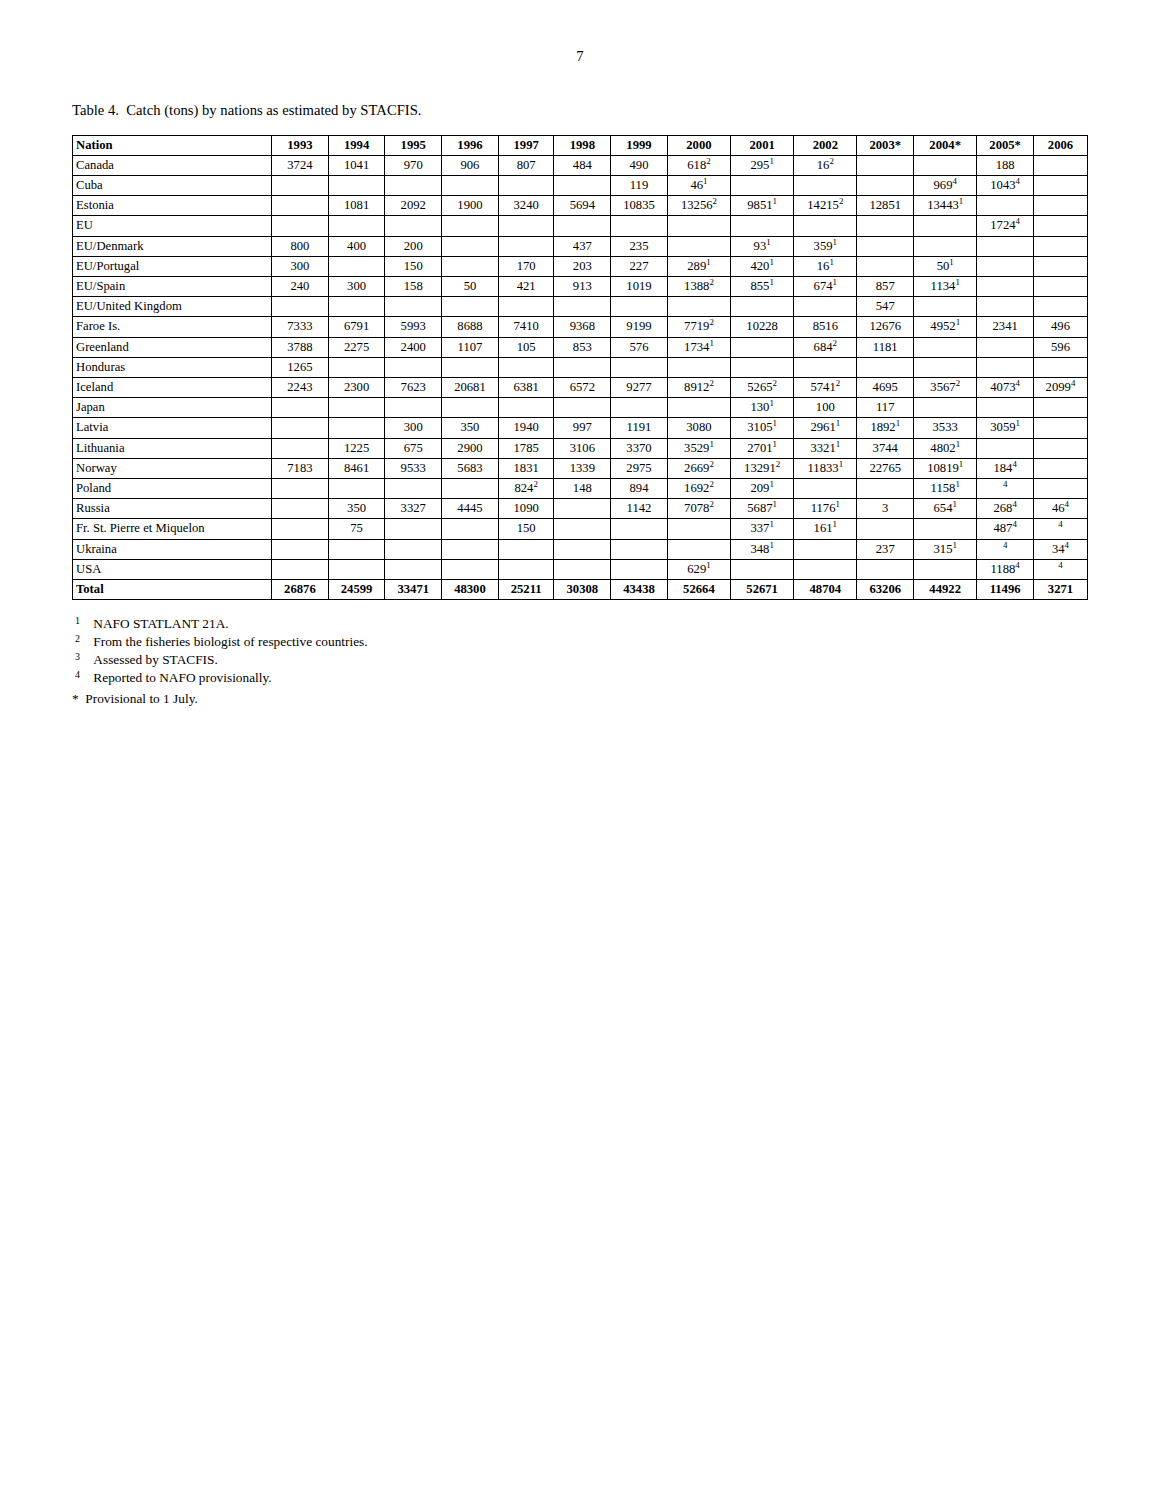7
Table 4. Catch (tons) by nations as estimated by STACFIS.
| Nation | 1993 | 1994 | 1995 | 1996 | 1997 | 1998 | 1999 | 2000 | 2001 | 2002 | 2003* | 2004* | 2005* | 2006 |
| --- | --- | --- | --- | --- | --- | --- | --- | --- | --- | --- | --- | --- | --- | --- |
| Canada | 3724 | 1041 | 970 | 906 | 807 | 484 | 490 | 618 2 | 295 1 | 16 2 | | | 188 | |
| Cuba | | | | | | | 119 | 46 1 | | | | 969 4 | 1043 4 | |
| Estonia | | 1081 | 2092 | 1900 | 3240 | 5694 | 10835 | 13256 2 | 9851 1 | 14215 2 | 12851 | 13443 1 | | |
| EU | | | | | | | | | | | | | 1724 4 | |
| EU/Denmark | 800 | 400 | 200 | | | 437 | 235 | | 93 1 | 359 1 | | | | |
| EU/Portugal | 300 | | 150 | | 170 | 203 | 227 | 289 1 | 420 1 | 16 1 | | 50 1 | | |
| EU/Spain | 240 | 300 | 158 | 50 | 421 | 913 | 1019 | 1388 2 | 855 1 | 674 1 | 857 | 1134 1 | | |
| EU/United Kingdom | | | | | | | | | | | 547 | | | |
| Faroe Is. | 7333 | 6791 | 5993 | 8688 | 7410 | 9368 | 9199 | 7719 2 | 10228 | 8516 | 12676 | 4952 1 | 2341 | 496 |
| Greenland | 3788 | 2275 | 2400 | 1107 | 105 | 853 | 576 | 1734 1 | | 684 2 | 1181 | | | 596 |
| Honduras | 1265 | | | | | | | | | | | | | |
| Iceland | 2243 | 2300 | 7623 | 20681 | 6381 | 6572 | 9277 | 8912 2 | 5265 2 | 5741 2 | 4695 | 3567 2 | 4073 4 | 2099 4 |
| Japan | | | | | | | | | 130 1 | 100 | 117 | | | |
| Latvia | | | 300 | 350 | 1940 | 997 | 1191 | 3080 | 3105 1 | 2961 1 | 1892 1 | 3533 | 3059 1 | |
| Lithuania | | 1225 | 675 | 2900 | 1785 | 3106 | 3370 | 3529 1 | 2701 1 | 3321 1 | 3744 | 4802 1 | | |
| Norway | 7183 | 8461 | 9533 | 5683 | 1831 | 1339 | 2975 | 2669 2 | 13291 2 | 11833 1 | 22765 | 10819 1 | 184 4 | |
| Poland | | | | | 824 2 | 148 | 894 | 1692 2 | 209 1 | | | 1158 1 | 4 | |
| Russia | | 350 | 3327 | 4445 | 1090 | | 1142 | 7078 2 | 5687 1 | 1176 1 | 3 | 654 1 | 268 4 | 46 4 |
| Fr. St. Pierre et Miquelon | | 75 | | | 150 | | | | 337 1 | 161 1 | | | 487 4 | 4 |
| Ukraina | | | | | | | | | 348 1 | | 237 | 315 1 | 4 | 34 4 |
| USA | | | | | | | | 629 1 | | | | | 1188 4 | 4 |
| Total | 26876 | 24599 | 33471 | 48300 | 25211 | 30308 | 43438 | 52664 | 52671 | 48704 | 63206 | 44922 | 11496 | 3271 |
1 NAFO STATLANT 21A.
2 From the fisheries biologist of respective countries.
3 Assessed by STACFIS.
4 Reported to NAFO provisionally.
* Provisional to 1 July.